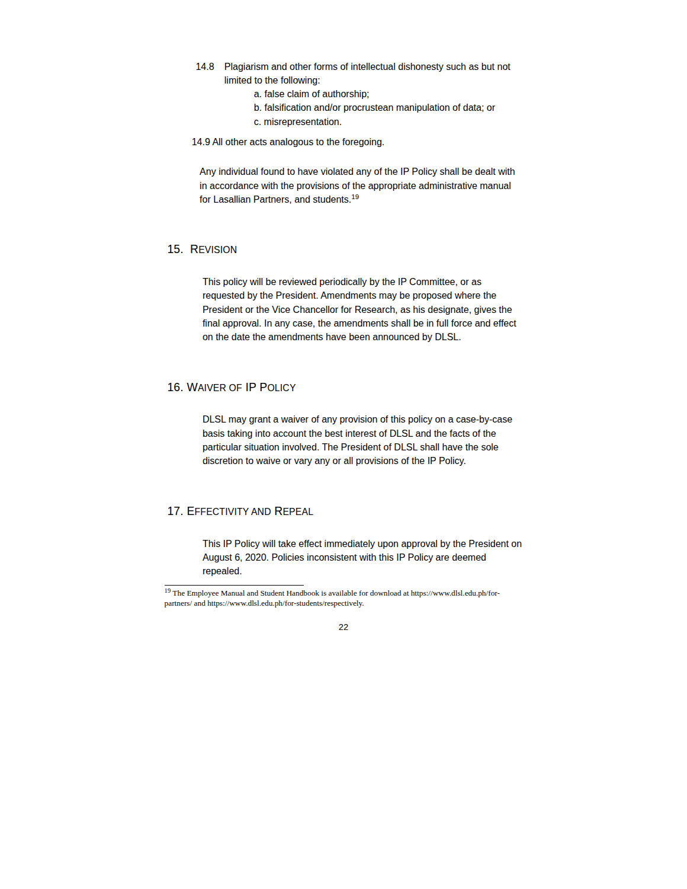14.8
Plagiarism and other forms of intellectual dishonesty such as but not limited to the following:
a. false claim of authorship;
b. falsification and/or procrustean manipulation of data; or
c. misrepresentation.
14.9 All other acts analogous to the foregoing.
Any individual found to have violated any of the IP Policy shall be dealt with in accordance with the provisions of the appropriate administrative manual for Lasallian Partners, and students.19
15. REVISION
This policy will be reviewed periodically by the IP Committee, or as requested by the President. Amendments may be proposed where the President or the Vice Chancellor for Research, as his designate, gives the final approval. In any case, the amendments shall be in full force and effect on the date the amendments have been announced by DLSL.
16. WAIVER OF IP POLICY
DLSL may grant a waiver of any provision of this policy on a case-by-case basis taking into account the best interest of DLSL and the facts of the particular situation involved. The President of DLSL shall have the sole discretion to waive or vary any or all provisions of the IP Policy.
17. EFFECTIVITY AND REPEAL
This IP Policy will take effect immediately upon approval by the President on August 6, 2020. Policies inconsistent with this IP Policy are deemed repealed.
19 The Employee Manual and Student Handbook is available for download at https://www.dlsl.edu.ph/for-partners/ and https://www.dlsl.edu.ph/for-students/respectively.
22